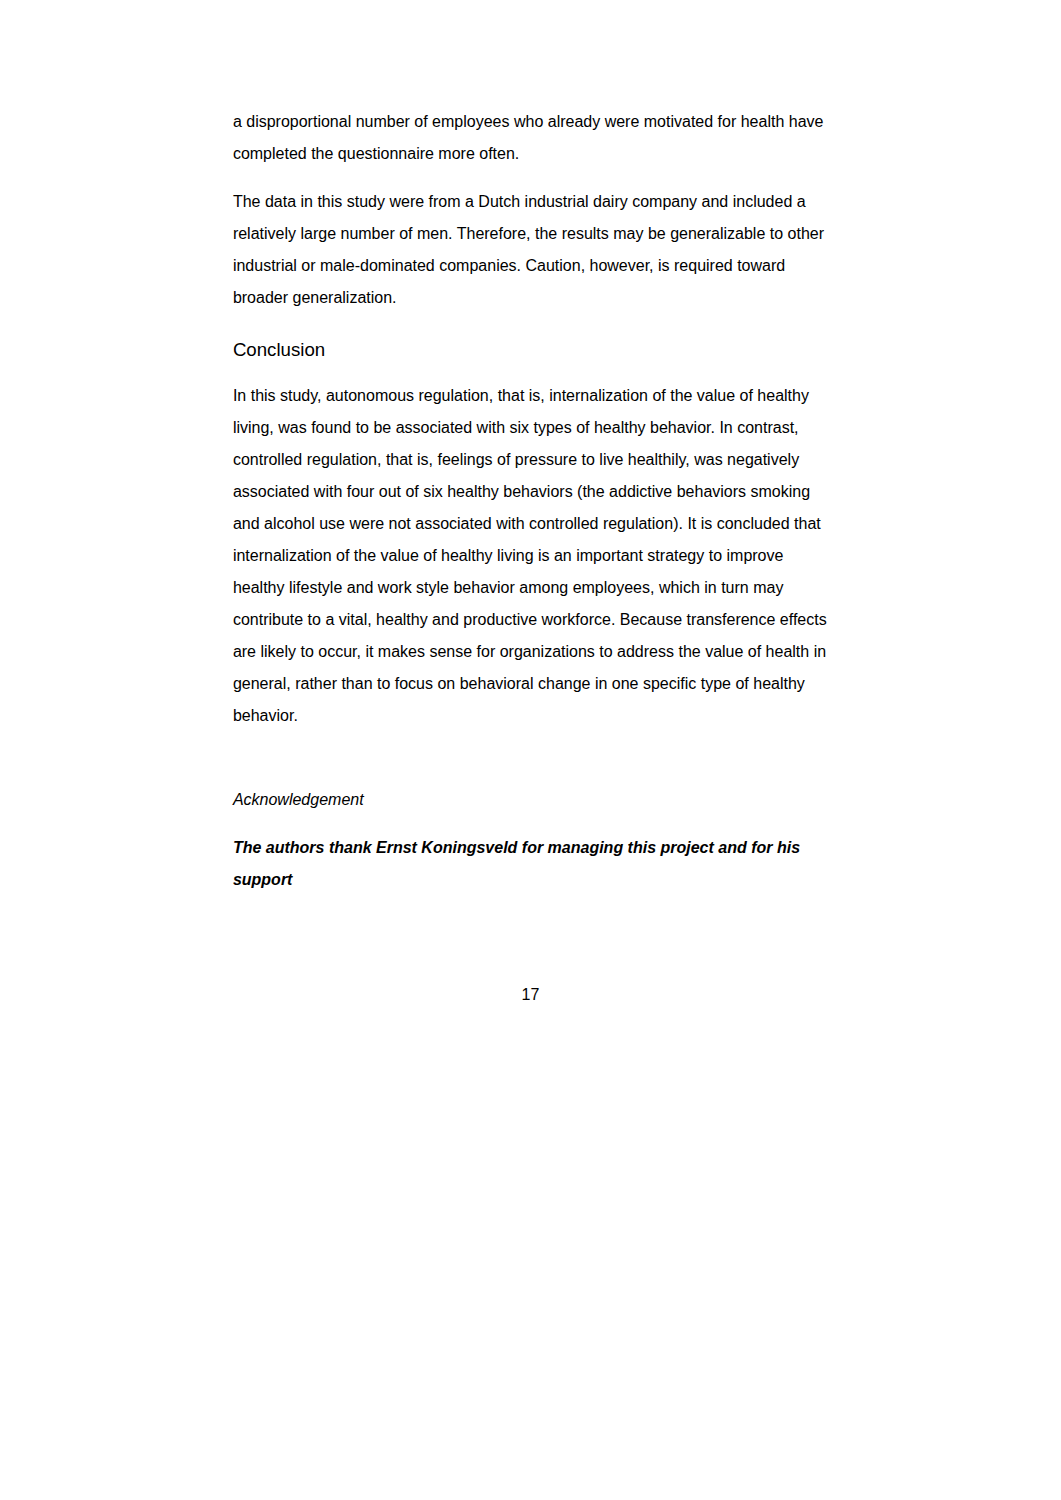a disproportional number of employees who already were motivated for health have completed the questionnaire more often.
The data in this study were from a Dutch industrial dairy company and included a relatively large number of men. Therefore, the results may be generalizable to other industrial or male-dominated companies. Caution, however, is required toward broader generalization.
Conclusion
In this study, autonomous regulation, that is, internalization of the value of healthy living, was found to be associated with six types of healthy behavior. In contrast, controlled regulation, that is, feelings of pressure to live healthily, was negatively associated with four out of six healthy behaviors (the addictive behaviors smoking and alcohol use were not associated with controlled regulation). It is concluded that internalization of the value of healthy living is an important strategy to improve healthy lifestyle and work style behavior among employees, which in turn may contribute to a vital, healthy and productive workforce. Because transference effects are likely to occur, it makes sense for organizations to address the value of health in general, rather than to focus on behavioral change in one specific type of healthy behavior.
Acknowledgement
The authors thank Ernst Koningsveld for managing this project and for his support
17